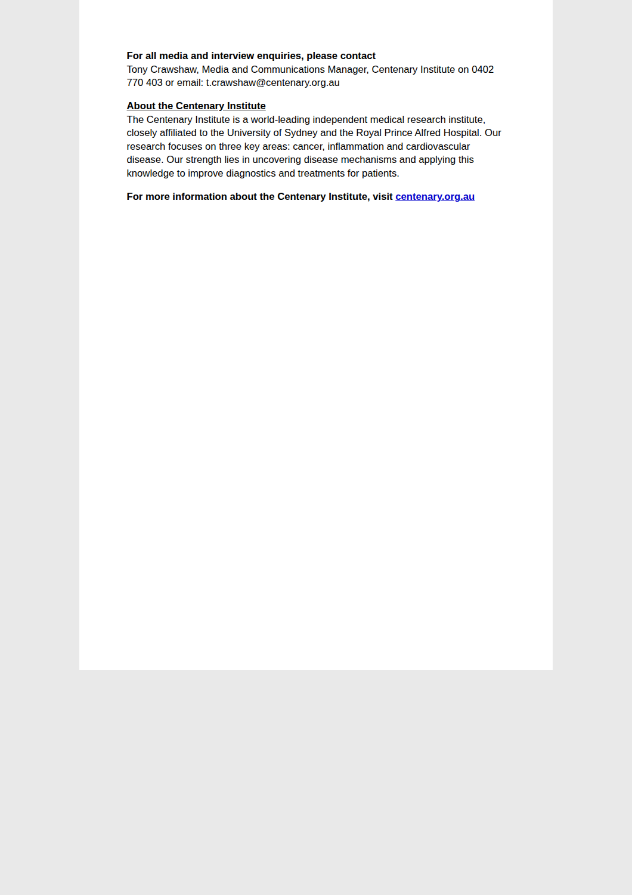For all media and interview enquiries, please contact
Tony Crawshaw, Media and Communications Manager, Centenary Institute on 0402 770 403 or email: t.crawshaw@centenary.org.au
About the Centenary Institute
The Centenary Institute is a world-leading independent medical research institute, closely affiliated to the University of Sydney and the Royal Prince Alfred Hospital. Our research focuses on three key areas: cancer, inflammation and cardiovascular disease. Our strength lies in uncovering disease mechanisms and applying this knowledge to improve diagnostics and treatments for patients.
For more information about the Centenary Institute, visit centenary.org.au